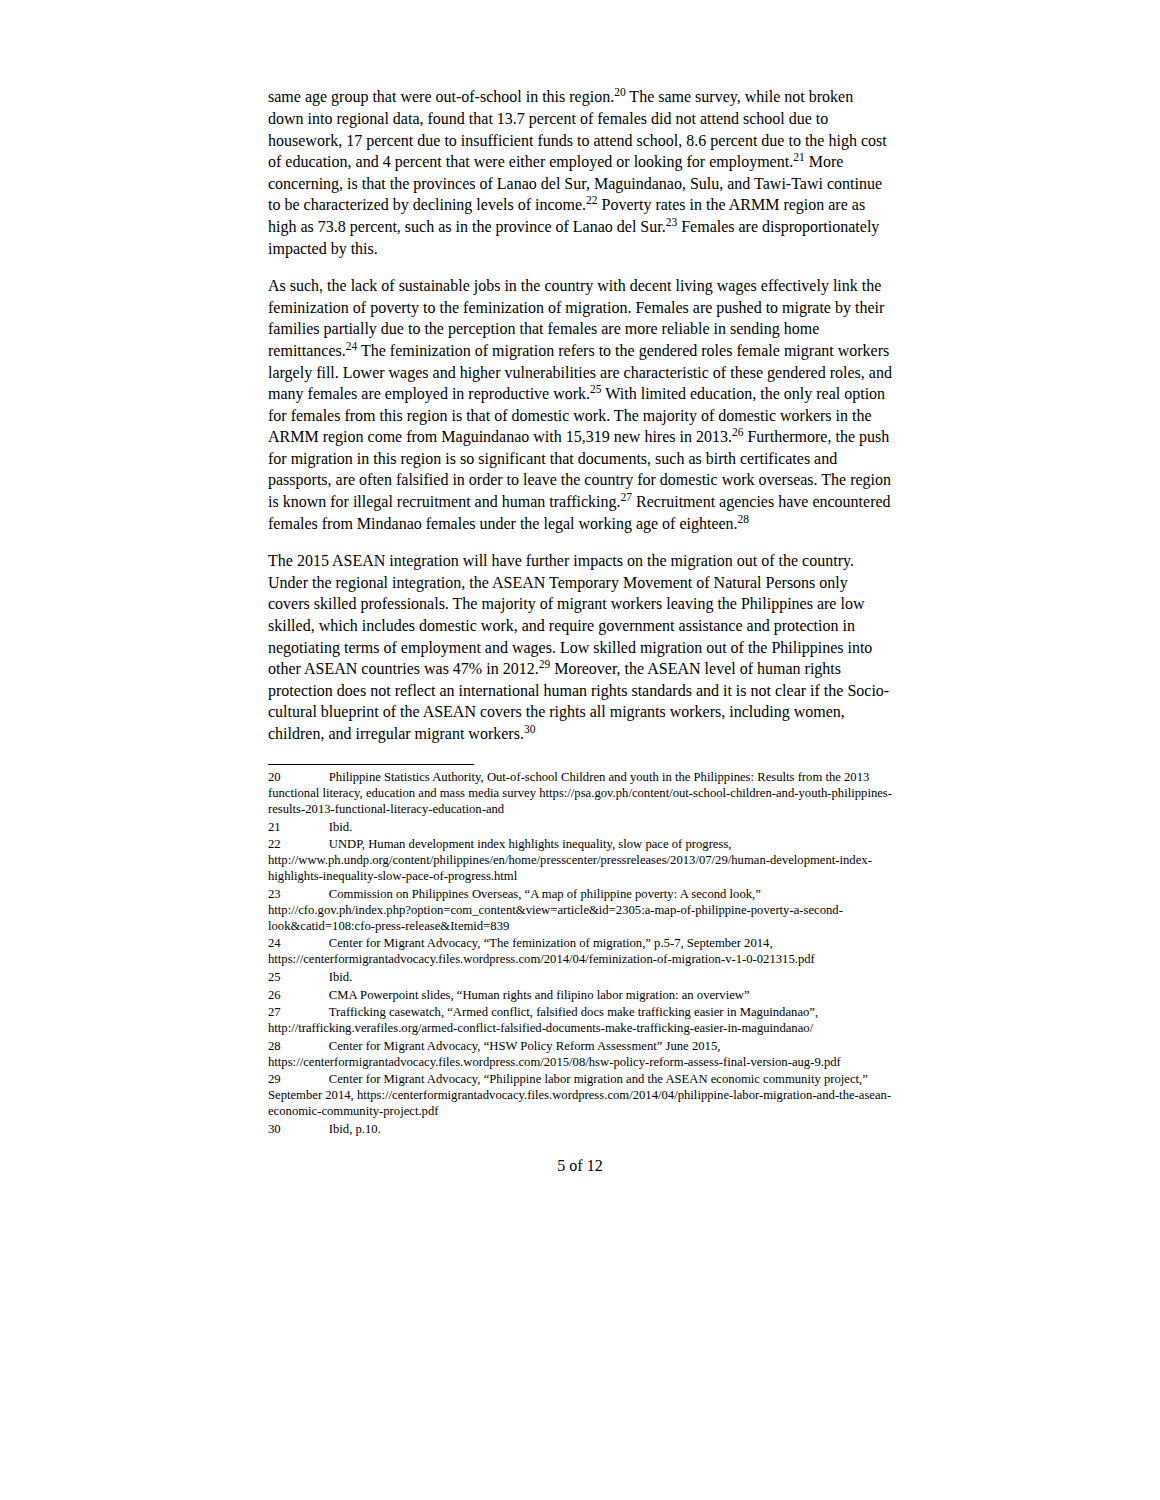same age group that were out-of-school in this region.20 The same survey, while not broken down into regional data, found that 13.7 percent of females did not attend school due to housework, 17 percent due to insufficient funds to attend school, 8.6 percent due to the high cost of education, and 4 percent that were either employed or looking for employment.21 More concerning, is that the provinces of Lanao del Sur, Maguindanao, Sulu, and Tawi-Tawi continue to be characterized by declining levels of income.22 Poverty rates in the ARMM region are as high as 73.8 percent, such as in the province of Lanao del Sur.23 Females are disproportionately impacted by this.
As such, the lack of sustainable jobs in the country with decent living wages effectively link the feminization of poverty to the feminization of migration. Females are pushed to migrate by their families partially due to the perception that females are more reliable in sending home remittances.24 The feminization of migration refers to the gendered roles female migrant workers largely fill. Lower wages and higher vulnerabilities are characteristic of these gendered roles, and many females are employed in reproductive work.25 With limited education, the only real option for females from this region is that of domestic work. The majority of domestic workers in the ARMM region come from Maguindanao with 15,319 new hires in 2013.26 Furthermore, the push for migration in this region is so significant that documents, such as birth certificates and passports, are often falsified in order to leave the country for domestic work overseas. The region is known for illegal recruitment and human trafficking.27 Recruitment agencies have encountered females from Mindanao females under the legal working age of eighteen.28
The 2015 ASEAN integration will have further impacts on the migration out of the country. Under the regional integration, the ASEAN Temporary Movement of Natural Persons only covers skilled professionals. The majority of migrant workers leaving the Philippines are low skilled, which includes domestic work, and require government assistance and protection in negotiating terms of employment and wages. Low skilled migration out of the Philippines into other ASEAN countries was 47% in 2012.29 Moreover, the ASEAN level of human rights protection does not reflect an international human rights standards and it is not clear if the Socio-cultural blueprint of the ASEAN covers the rights all migrants workers, including women, children, and irregular migrant workers.30
20 Philippine Statistics Authority, Out-of-school Children and youth in the Philippines: Results from the 2013 functional literacy, education and mass media survey https://psa.gov.ph/content/out-school-children-and-youth-philippines-results-2013-functional-literacy-education-and
21 Ibid.
22 UNDP, Human development index highlights inequality, slow pace of progress, http://www.ph.undp.org/content/philippines/en/home/presscenter/pressreleases/2013/07/29/human-development-index-highlights-inequality-slow-pace-of-progress.html
23 Commission on Philippines Overseas, “A map of philippine poverty: A second look,” http://cfo.gov.ph/index.php?option=com_content&view=article&id=2305:a-map-of-philippine-poverty-a-second-look&catid=108:cfo-press-release&Itemid=839
24 Center for Migrant Advocacy, “The feminization of migration,” p.5-7, September 2014, https://centerformigrantadvocacy.files.wordpress.com/2014/04/feminization-of-migration-v-1-0-021315.pdf
25 Ibid.
26 CMA Powerpoint slides, “Human rights and filipino labor migration: an overview”
27 Trafficking casewatch, “Armed conflict, falsified docs make trafficking easier in Maguindanao”, http://trafficking.verafiles.org/armed-conflict-falsified-documents-make-trafficking-easier-in-maguindanao/
28 Center for Migrant Advocacy, “HSW Policy Reform Assessment” June 2015, https://centerformigrantadvocacy.files.wordpress.com/2015/08/hsw-policy-reform-assess-final-version-aug-9.pdf
29 Center for Migrant Advocacy, “Philippine labor migration and the ASEAN economic community project,” September 2014, https://centerformigrantadvocacy.files.wordpress.com/2014/04/philippine-labor-migration-and-the-asean-economic-community-project.pdf
30 Ibid, p.10.
5 of 12